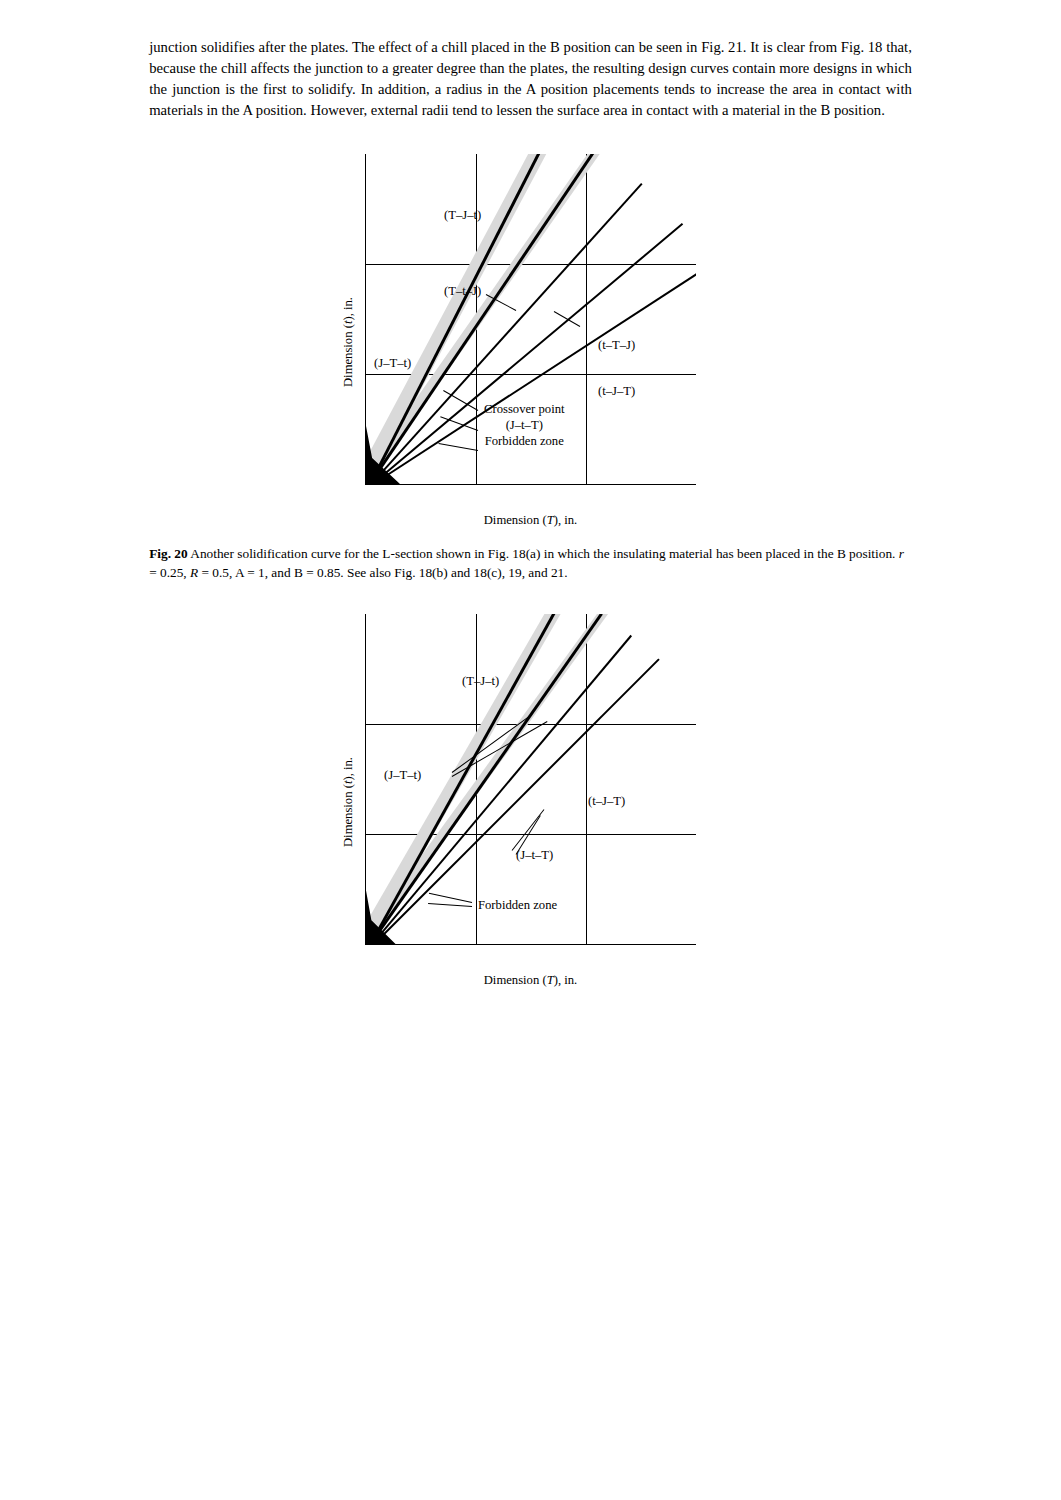junction solidifies after the plates. The effect of a chill placed in the B position can be seen in Fig. 21. It is clear from Fig. 18 that, because the chill affects the junction to a greater degree than the plates, the resulting design curves contain more designs in which the junction is the first to solidify. In addition, a radius in the A position placements tends to increase the area in contact with materials in the A position. However, external radii tend to lessen the surface area in contact with a material in the B position.
Dimension (t), in.
(T–J–t)
(T–t–J)
(t–T–J)
(J–T–t)
(t–J–T)
Crossover point
(J–t–T)
Forbidden zone
1.5
1.0
0.5
0
0
0.5
1.0
1.5
Dimension (T), in.
Fig. 20 Another solidification curve for the L-section shown in Fig. 18(a) in which the insulating material has been placed in the B position. r = 0.25, R = 0.5, A = 1, and B = 0.85. See also Fig. 18(b) and 18(c), 19, and 21.
Dimension (t), in.
(T–J–t)
(J–T–t)
(t–J–T)
(J–t–T)
Forbidden zone
1.5
1.0
0.5
0
0
0.5
1.0
1.5
Dimension (T), in.